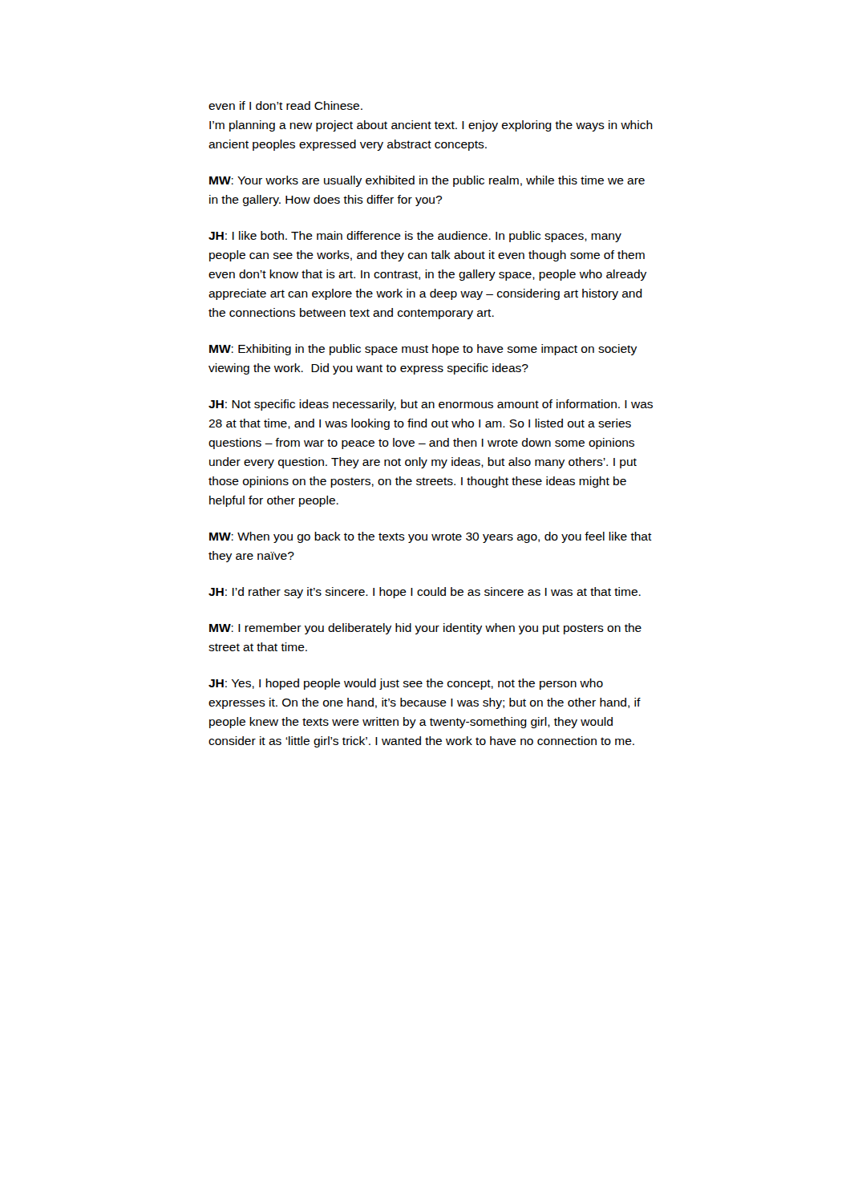even if I don’t read Chinese.
I’m planning a new project about ancient text. I enjoy exploring the ways in which ancient peoples expressed very abstract concepts.
MW: Your works are usually exhibited in the public realm, while this time we are in the gallery. How does this differ for you?
JH: I like both. The main difference is the audience. In public spaces, many people can see the works, and they can talk about it even though some of them even don’t know that is art. In contrast, in the gallery space, people who already appreciate art can explore the work in a deep way – considering art history and the connections between text and contemporary art.
MW: Exhibiting in the public space must hope to have some impact on society viewing the work. Did you want to express specific ideas?
JH: Not specific ideas necessarily, but an enormous amount of information. I was 28 at that time, and I was looking to find out who I am. So I listed out a series questions – from war to peace to love – and then I wrote down some opinions under every question. They are not only my ideas, but also many others’. I put those opinions on the posters, on the streets. I thought these ideas might be helpful for other people.
MW: When you go back to the texts you wrote 30 years ago, do you feel like that they are naïve?
JH: I’d rather say it’s sincere. I hope I could be as sincere as I was at that time.
MW: I remember you deliberately hid your identity when you put posters on the street at that time.
JH: Yes, I hoped people would just see the concept, not the person who expresses it. On the one hand, it’s because I was shy; but on the other hand, if people knew the texts were written by a twenty-something girl, they would consider it as ‘little girl’s trick’. I wanted the work to have no connection to me.